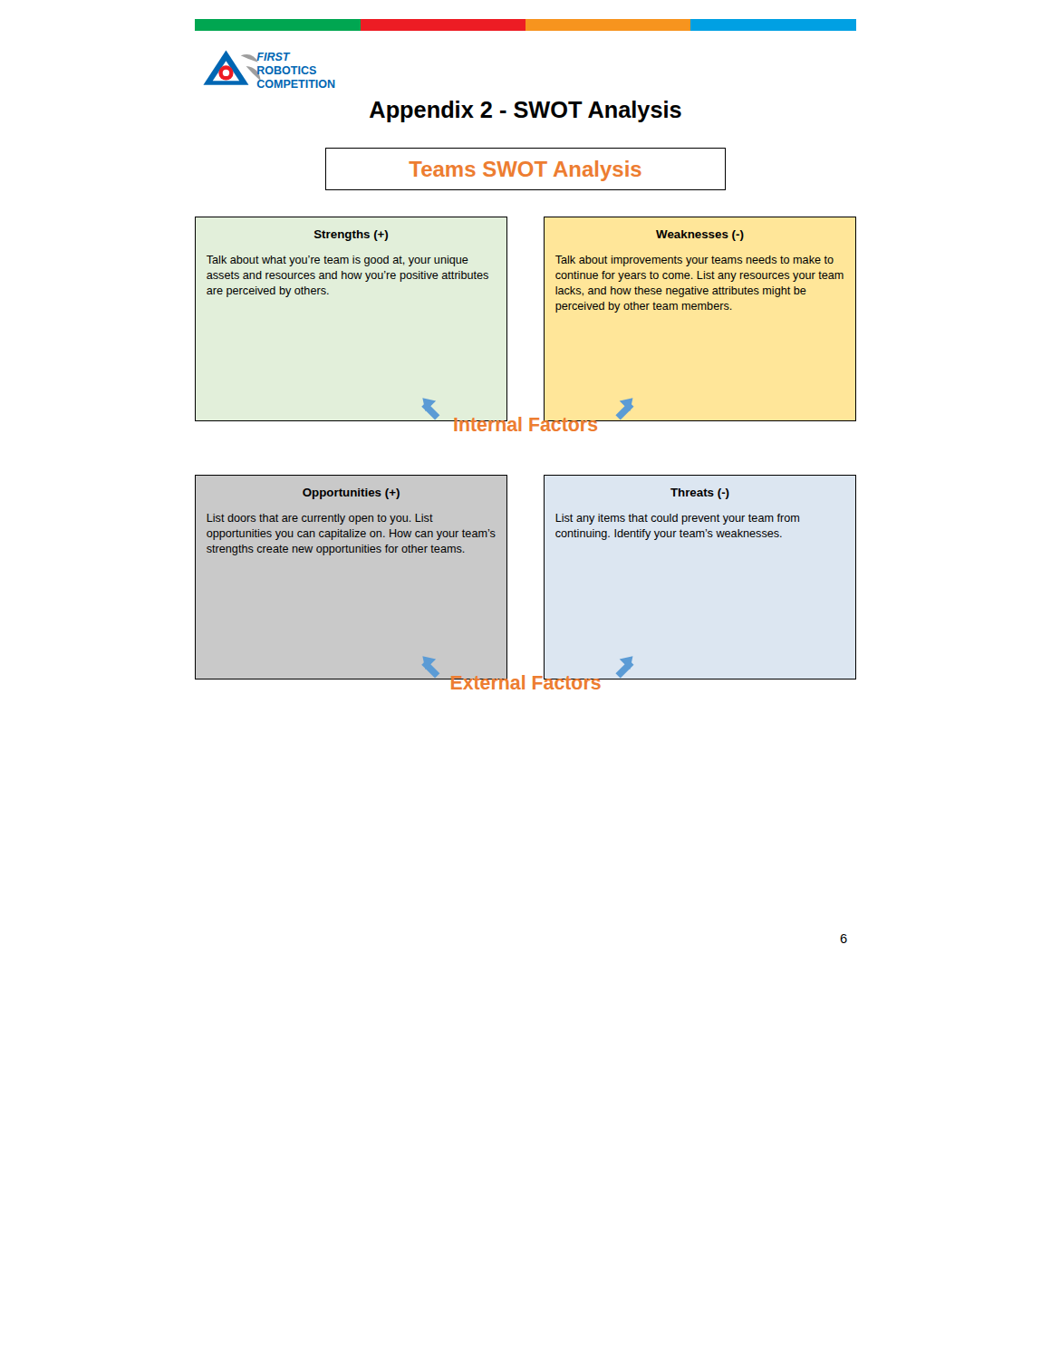FIRST ROBOTICS COMPETITION
Appendix 2 - SWOT Analysis
Teams SWOT Analysis
Strengths (+)
Talk about what you’re team is good at, your unique assets and resources and how you’re positive attributes are perceived by others.
Weaknesses (-)
Talk about improvements your teams needs to make to continue for years to come. List any resources your team lacks, and how these negative attributes might be perceived by other team members.
Internal Factors
Opportunities (+)
List doors that are currently open to you. List opportunities you can capitalize on. How can your team’s strengths create new opportunities for other teams.
Threats (-)
List any items that could prevent your team from continuing. Identify your team’s weaknesses.
External Factors
6